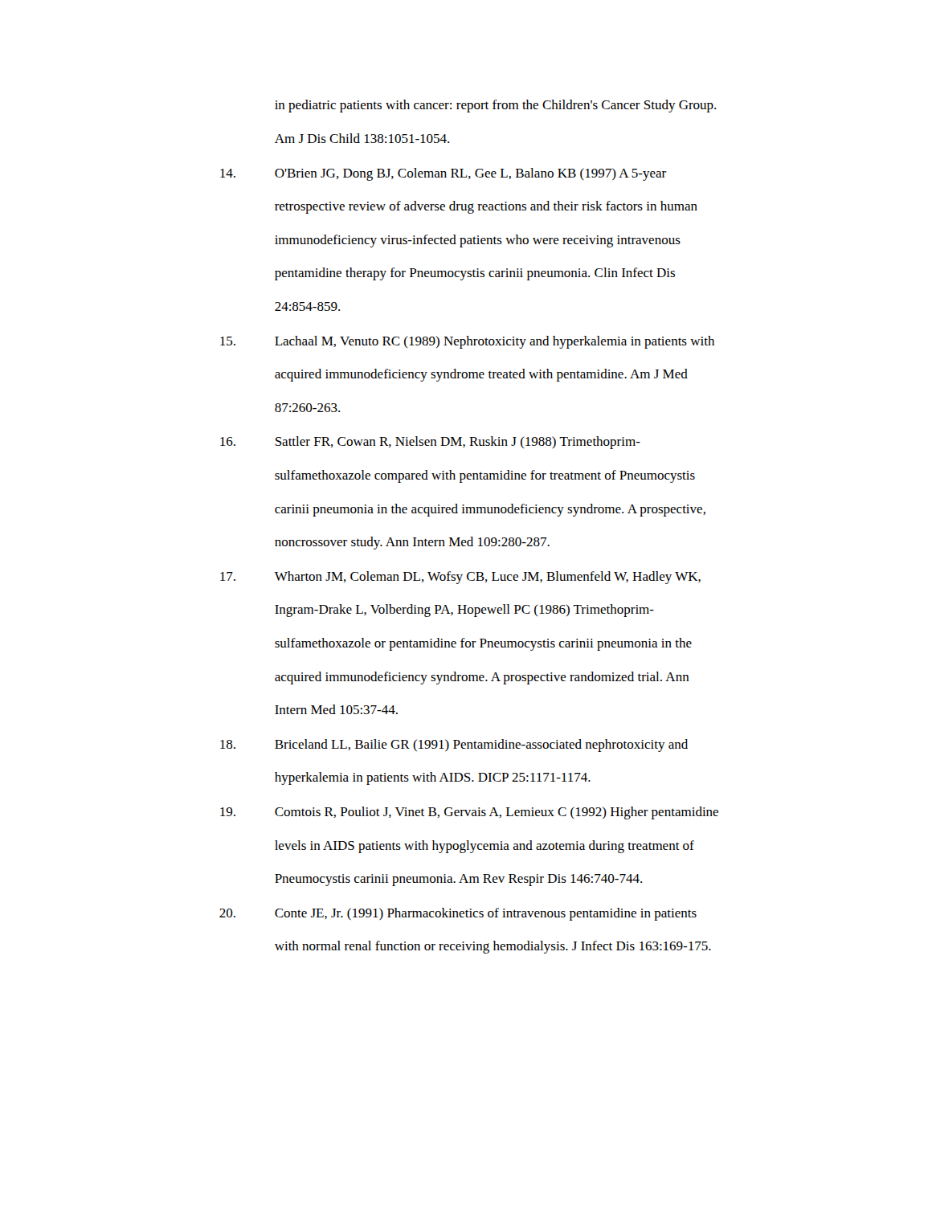in pediatric patients with cancer: report from the Children's Cancer Study Group. Am J Dis Child 138:1051-1054.
14. O'Brien JG, Dong BJ, Coleman RL, Gee L, Balano KB (1997) A 5-year retrospective review of adverse drug reactions and their risk factors in human immunodeficiency virus-infected patients who were receiving intravenous pentamidine therapy for Pneumocystis carinii pneumonia. Clin Infect Dis 24:854-859.
15. Lachaal M, Venuto RC (1989) Nephrotoxicity and hyperkalemia in patients with acquired immunodeficiency syndrome treated with pentamidine. Am J Med 87:260-263.
16. Sattler FR, Cowan R, Nielsen DM, Ruskin J (1988) Trimethoprim-sulfamethoxazole compared with pentamidine for treatment of Pneumocystis carinii pneumonia in the acquired immunodeficiency syndrome. A prospective, noncrossover study. Ann Intern Med 109:280-287.
17. Wharton JM, Coleman DL, Wofsy CB, Luce JM, Blumenfeld W, Hadley WK, Ingram-Drake L, Volberding PA, Hopewell PC (1986) Trimethoprim-sulfamethoxazole or pentamidine for Pneumocystis carinii pneumonia in the acquired immunodeficiency syndrome. A prospective randomized trial. Ann Intern Med 105:37-44.
18. Briceland LL, Bailie GR (1991) Pentamidine-associated nephrotoxicity and hyperkalemia in patients with AIDS. DICP 25:1171-1174.
19. Comtois R, Pouliot J, Vinet B, Gervais A, Lemieux C (1992) Higher pentamidine levels in AIDS patients with hypoglycemia and azotemia during treatment of Pneumocystis carinii pneumonia. Am Rev Respir Dis 146:740-744.
20. Conte JE, Jr. (1991) Pharmacokinetics of intravenous pentamidine in patients with normal renal function or receiving hemodialysis. J Infect Dis 163:169-175.